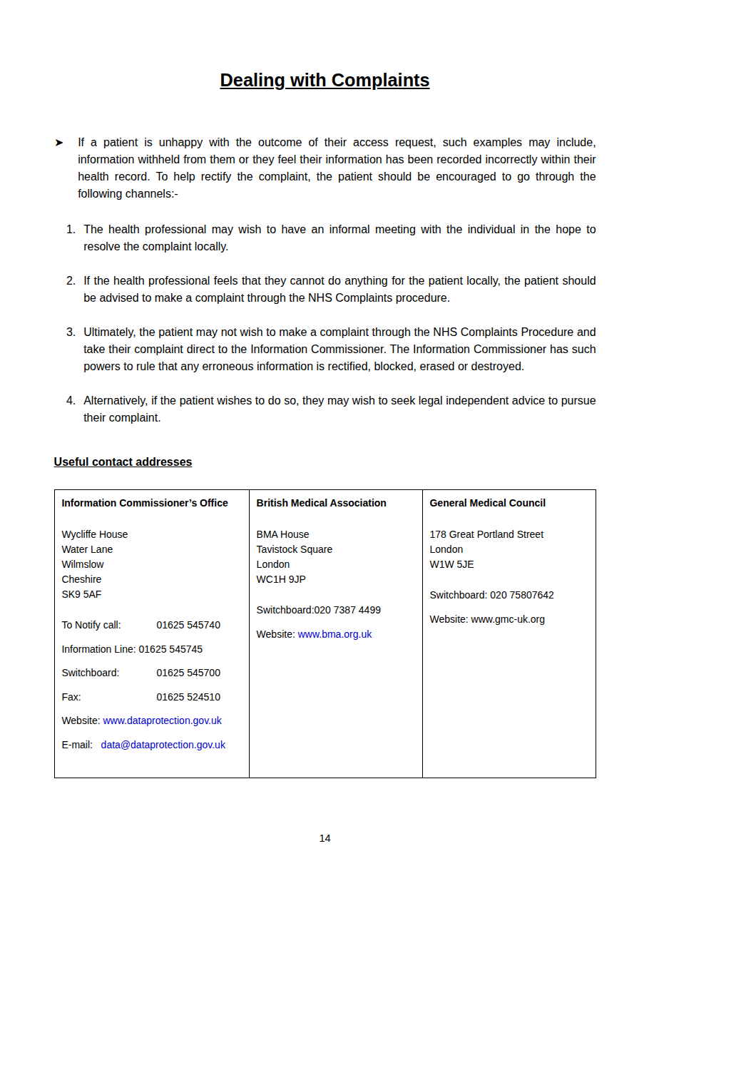Dealing with Complaints
➤ If a patient is unhappy with the outcome of their access request, such examples may include, information withheld from them or they feel their information has been recorded incorrectly within their health record. To help rectify the complaint, the patient should be encouraged to go through the following channels:-
The health professional may wish to have an informal meeting with the individual in the hope to resolve the complaint locally.
If the health professional feels that they cannot do anything for the patient locally, the patient should be advised to make a complaint through the NHS Complaints procedure.
Ultimately, the patient may not wish to make a complaint through the NHS Complaints Procedure and take their complaint direct to the Information Commissioner. The Information Commissioner has such powers to rule that any erroneous information is rectified, blocked, erased or destroyed.
Alternatively, if the patient wishes to do so, they may wish to seek legal independent advice to pursue their complaint.
Useful contact addresses
| Information Commissioner’s Office Wycliffe House Water Lane Wilmslow Cheshire SK9 5AF To Notify call: 01625 545740 Information Line: 01625 545745 Switchboard: 01625 545700 Fax: 01625 524510 Website: www.dataprotection.gov.uk E-mail: data@dataprotection.gov.uk | British Medical Association BMA House Tavistock Square London WC1H 9JP Switchboard:020 7387 4499 Website: www.bma.org.uk | General Medical Council 178 Great Portland Street London W1W 5JE Switchboard: 020 75807642 Website: www.gmc-uk.org |
14